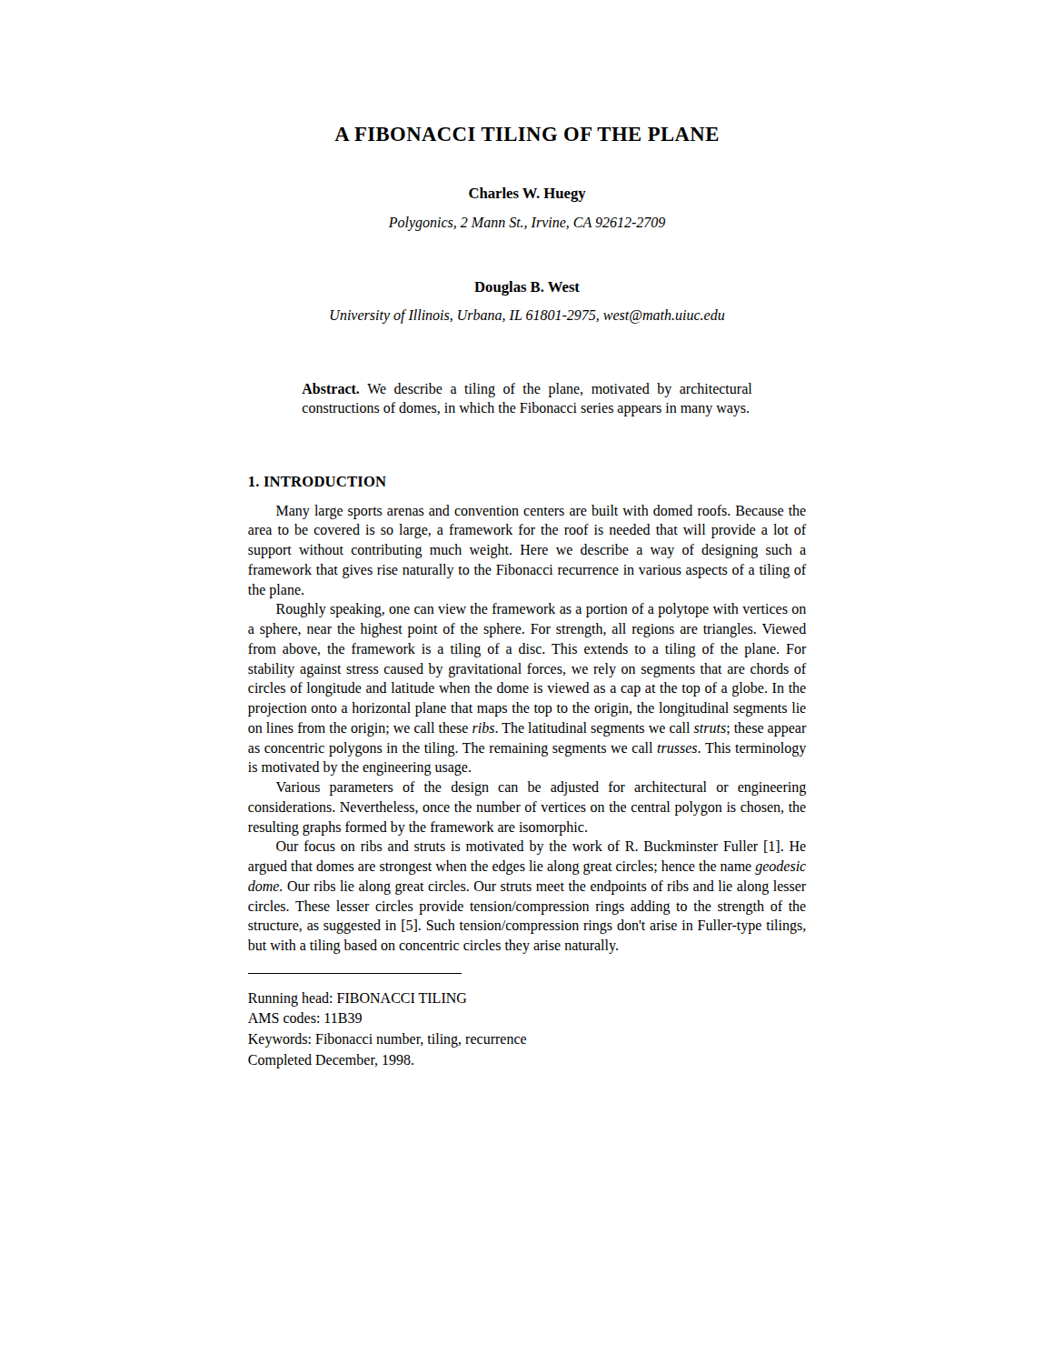A FIBONACCI TILING OF THE PLANE
Charles W. Huegy
Polygonics, 2 Mann St., Irvine, CA 92612-2709
Douglas B. West
University of Illinois, Urbana, IL 61801-2975, west@math.uiuc.edu
Abstract. We describe a tiling of the plane, motivated by architectural constructions of domes, in which the Fibonacci series appears in many ways.
1. INTRODUCTION
Many large sports arenas and convention centers are built with domed roofs. Because the area to be covered is so large, a framework for the roof is needed that will provide a lot of support without contributing much weight. Here we describe a way of designing such a framework that gives rise naturally to the Fibonacci recurrence in various aspects of a tiling of the plane.
Roughly speaking, one can view the framework as a portion of a polytope with vertices on a sphere, near the highest point of the sphere. For strength, all regions are triangles. Viewed from above, the framework is a tiling of a disc. This extends to a tiling of the plane. For stability against stress caused by gravitational forces, we rely on segments that are chords of circles of longitude and latitude when the dome is viewed as a cap at the top of a globe. In the projection onto a horizontal plane that maps the top to the origin, the longitudinal segments lie on lines from the origin; we call these ribs. The latitudinal segments we call struts; these appear as concentric polygons in the tiling. The remaining segments we call trusses. This terminology is motivated by the engineering usage.
Various parameters of the design can be adjusted for architectural or engineering considerations. Nevertheless, once the number of vertices on the central polygon is chosen, the resulting graphs formed by the framework are isomorphic.
Our focus on ribs and struts is motivated by the work of R. Buckminster Fuller [1]. He argued that domes are strongest when the edges lie along great circles; hence the name geodesic dome. Our ribs lie along great circles. Our struts meet the endpoints of ribs and lie along lesser circles. These lesser circles provide tension/compression rings adding to the strength of the structure, as suggested in [5]. Such tension/compression rings don't arise in Fuller-type tilings, but with a tiling based on concentric circles they arise naturally.
Running head: FIBONACCI TILING
AMS codes: 11B39
Keywords: Fibonacci number, tiling, recurrence
Completed December, 1998.